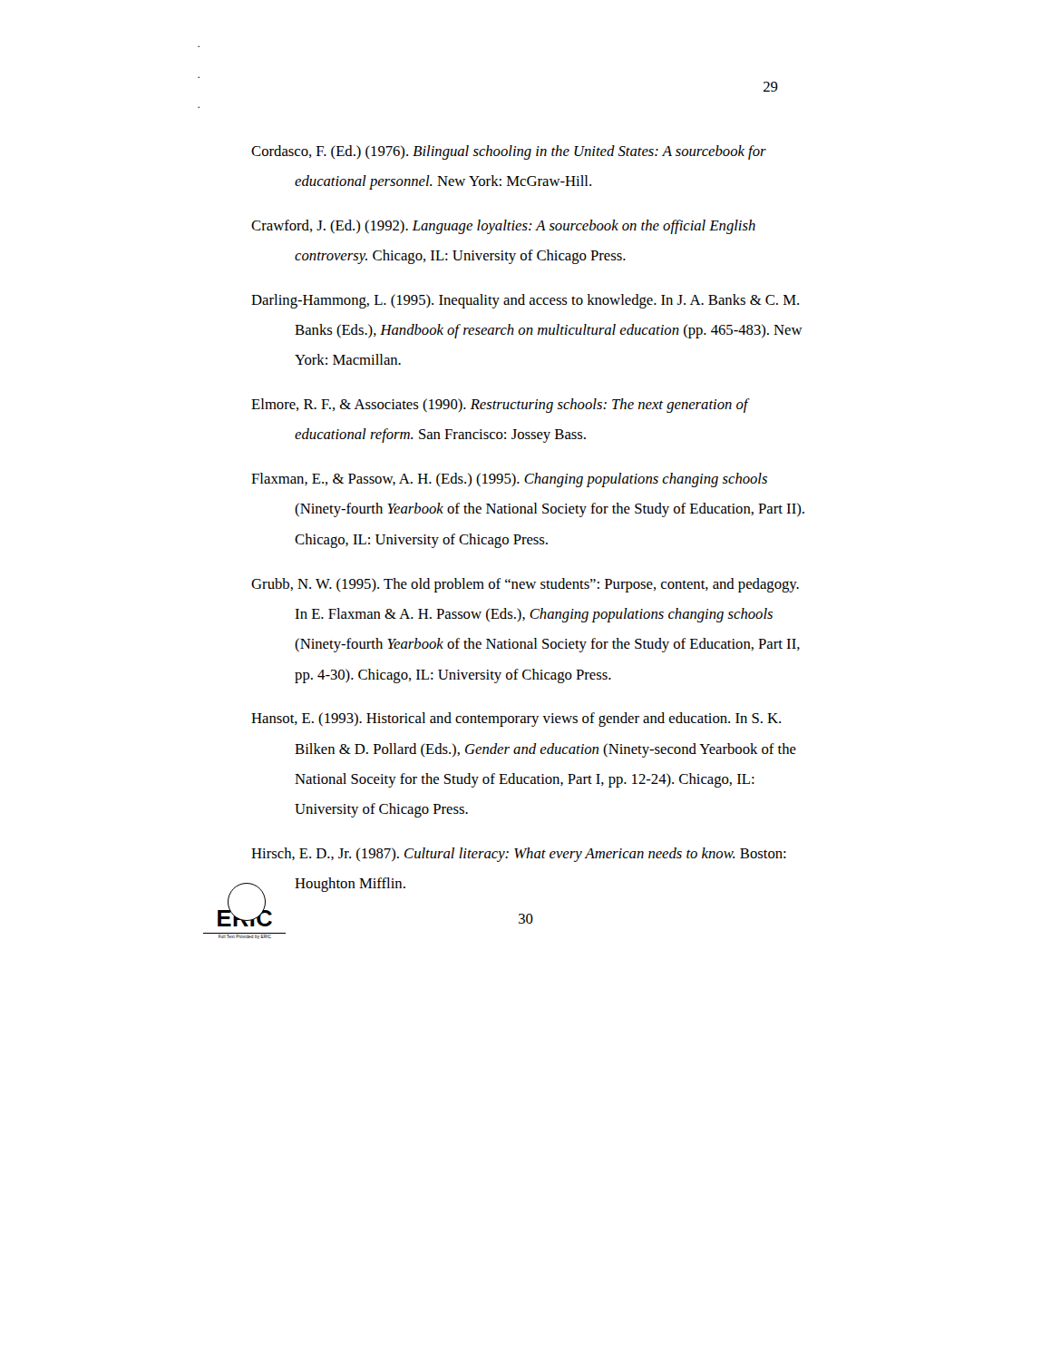. . .
29
Cordasco, F. (Ed.) (1976). Bilingual schooling in the United States: A sourcebook for educational personnel. New York: McGraw-Hill.
Crawford, J. (Ed.) (1992). Language loyalties: A sourcebook on the official English controversy. Chicago, IL: University of Chicago Press.
Darling-Hammong, L. (1995). Inequality and access to knowledge. In J. A. Banks & C. M. Banks (Eds.), Handbook of research on multicultural education (pp. 465-483). New York: Macmillan.
Elmore, R. F., & Associates (1990). Restructuring schools: The next generation of educational reform. San Francisco: Jossey Bass.
Flaxman, E., & Passow, A. H. (Eds.) (1995). Changing populations changing schools (Ninety-fourth Yearbook of the National Society for the Study of Education, Part II). Chicago, IL: University of Chicago Press.
Grubb, N. W. (1995). The old problem of “new students”: Purpose, content, and pedagogy. In E. Flaxman & A. H. Passow (Eds.), Changing populations changing schools (Ninety-fourth Yearbook of the National Society for the Study of Education, Part II, pp. 4-30). Chicago, IL: University of Chicago Press.
Hansot, E. (1993). Historical and contemporary views of gender and education. In S. K. Bilken & D. Pollard (Eds.), Gender and education (Ninety-second Yearbook of the National Soceity for the Study of Education, Part I, pp. 12-24). Chicago, IL: University of Chicago Press.
Hirsch, E. D., Jr. (1987). Cultural literacy: What every American needs to know. Boston: Houghton Mifflin.
ERIC
Full Text Provided by ERIC
30